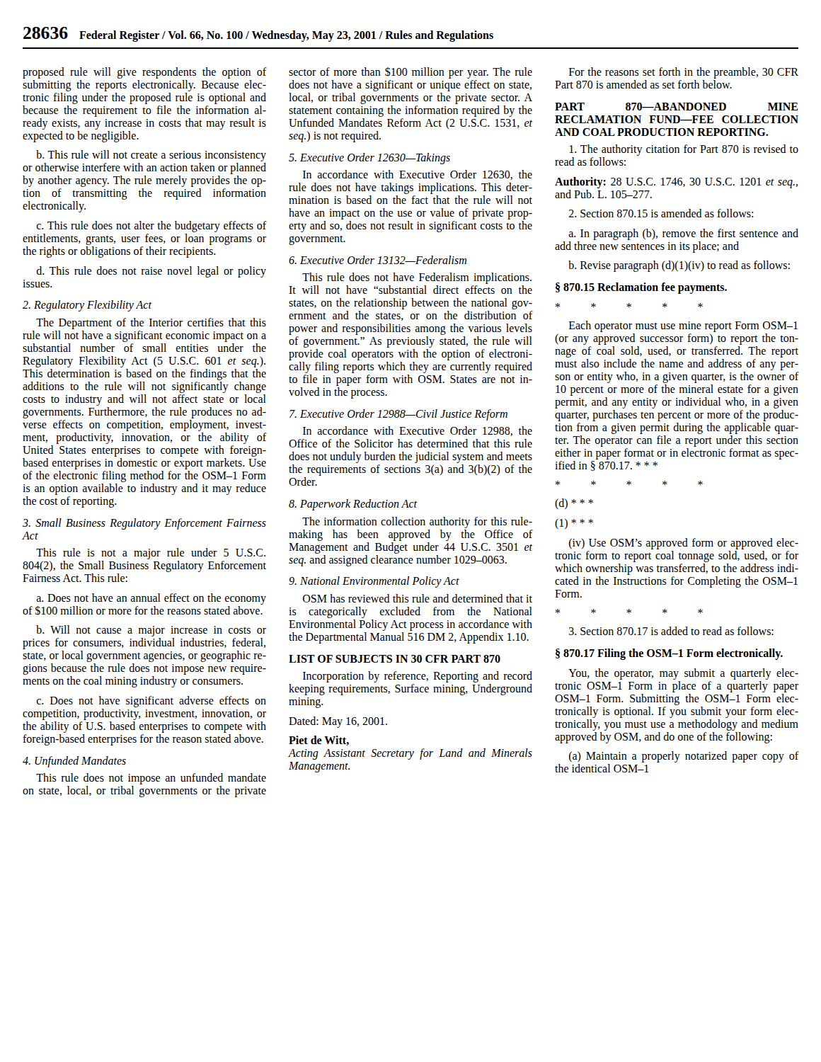28636 Federal Register / Vol. 66, No. 100 / Wednesday, May 23, 2001 / Rules and Regulations
proposed rule will give respondents the option of submitting the reports electronically. Because electronic filing under the proposed rule is optional and because the requirement to file the information already exists, any increase in costs that may result is expected to be negligible.
b. This rule will not create a serious inconsistency or otherwise interfere with an action taken or planned by another agency. The rule merely provides the option of transmitting the required information electronically.
c. This rule does not alter the budgetary effects of entitlements, grants, user fees, or loan programs or the rights or obligations of their recipients.
d. This rule does not raise novel legal or policy issues.
2. Regulatory Flexibility Act
The Department of the Interior certifies that this rule will not have a significant economic impact on a substantial number of small entities under the Regulatory Flexibility Act (5 U.S.C. 601 et seq.). This determination is based on the findings that the additions to the rule will not significantly change costs to industry and will not affect state or local governments. Furthermore, the rule produces no adverse effects on competition, employment, investment, productivity, innovation, or the ability of United States enterprises to compete with foreign-based enterprises in domestic or export markets. Use of the electronic filing method for the OSM–1 Form is an option available to industry and it may reduce the cost of reporting.
3. Small Business Regulatory Enforcement Fairness Act
This rule is not a major rule under 5 U.S.C. 804(2), the Small Business Regulatory Enforcement Fairness Act. This rule:
a. Does not have an annual effect on the economy of $100 million or more for the reasons stated above.
b. Will not cause a major increase in costs or prices for consumers, individual industries, federal, state, or local government agencies, or geographic regions because the rule does not impose new requirements on the coal mining industry or consumers.
c. Does not have significant adverse effects on competition, productivity, investment, innovation, or the ability of U.S. based enterprises to compete with foreign-based enterprises for the reason stated above.
4. Unfunded Mandates
This rule does not impose an unfunded mandate on state, local, or tribal governments or the private sector of more than $100 million per year. The rule does not have a significant or unique effect on state, local, or tribal governments or the private sector. A statement containing the information required by the Unfunded Mandates Reform Act (2 U.S.C. 1531, et seq.) is not required.
5. Executive Order 12630—Takings
In accordance with Executive Order 12630, the rule does not have takings implications. This determination is based on the fact that the rule will not have an impact on the use or value of private property and so, does not result in significant costs to the government.
6. Executive Order 13132—Federalism
This rule does not have Federalism implications. It will not have “substantial direct effects on the states, on the relationship between the national government and the states, or on the distribution of power and responsibilities among the various levels of government.” As previously stated, the rule will provide coal operators with the option of electronically filing reports which they are currently required to file in paper form with OSM. States are not involved in the process.
7. Executive Order 12988—Civil Justice Reform
In accordance with Executive Order 12988, the Office of the Solicitor has determined that this rule does not unduly burden the judicial system and meets the requirements of sections 3(a) and 3(b)(2) of the Order.
8. Paperwork Reduction Act
The information collection authority for this rulemaking has been approved by the Office of Management and Budget under 44 U.S.C. 3501 et seq. and assigned clearance number 1029–0063.
9. National Environmental Policy Act
OSM has reviewed this rule and determined that it is categorically excluded from the National Environmental Policy Act process in accordance with the Departmental Manual 516 DM 2, Appendix 1.10.
List of Subjects in 30 CFR Part 870
Incorporation by reference, Reporting and record keeping requirements, Surface mining, Underground mining.
Dated: May 16, 2001.
Piet de Witt,
Acting Assistant Secretary for Land and Minerals Management.
For the reasons set forth in the preamble, 30 CFR Part 870 is amended as set forth below.
PART 870—ABANDONED MINE RECLAMATION FUND—FEE COLLECTION AND COAL PRODUCTION REPORTING.
1. The authority citation for Part 870 is revised to read as follows:
Authority: 28 U.S.C. 1746, 30 U.S.C. 1201 et seq., and Pub. L. 105–277.
2. Section 870.15 is amended as follows:
a. In paragraph (b), remove the first sentence and add three new sentences in its place; and
b. Revise paragraph (d)(1)(iv) to read as follows:
§ 870.15 Reclamation fee payments.
* * * * *
Each operator must use mine report Form OSM–1 (or any approved successor form) to report the tonnage of coal sold, used, or transferred. The report must also include the name and address of any person or entity who, in a given quarter, is the owner of 10 percent or more of the mineral estate for a given permit, and any entity or individual who, in a given quarter, purchases ten percent or more of the production from a given permit during the applicable quarter. The operator can file a report under this section either in paper format or in electronic format as specified in § 870.17. * * *
* * * * *
(d) * * *
(1) * * *
(iv) Use OSM’s approved form or approved electronic form to report coal tonnage sold, used, or for which ownership was transferred, to the address indicated in the Instructions for Completing the OSM–1 Form.
* * * * *
3. Section 870.17 is added to read as follows:
§ 870.17 Filing the OSM–1 Form electronically.
You, the operator, may submit a quarterly electronic OSM–1 Form in place of a quarterly paper OSM–1 Form. Submitting the OSM–1 Form electronically is optional. If you submit your form electronically, you must use a methodology and medium approved by OSM, and do one of the following:
(a) Maintain a properly notarized paper copy of the identical OSM–1